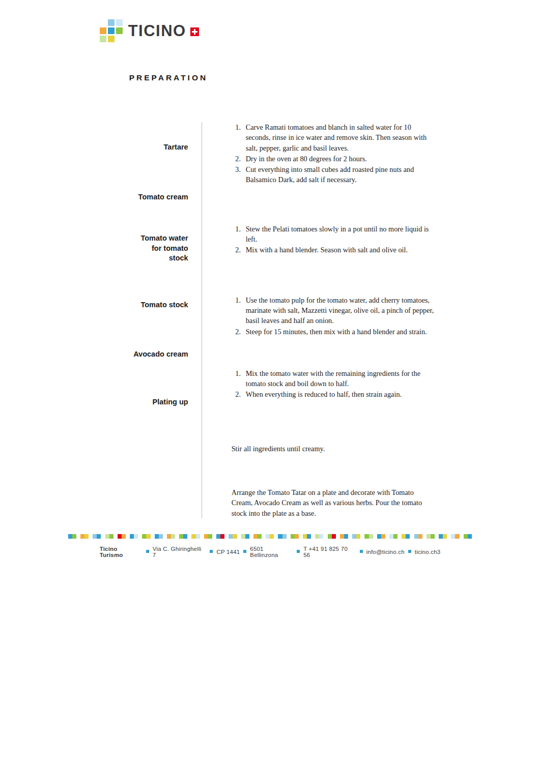TICINO
PREPARATION
Tartare
Tomato cream
Tomato water
for tomato
stock
Tomato stock
Avocado cream
Plating up
Carve Ramati tomatoes and blanch in salted water for 10 seconds, rinse in ice water and remove skin. Then season with salt, pepper, garlic and basil leaves.
Dry in the oven at 80 degrees for 2 hours.
Cut everything into small cubes add roasted pine nuts and Balsamico Dark, add salt if necessary.
Stew the Pelati tomatoes slowly in a pot until no more liquid is left.
Mix with a hand blender. Season with salt and olive oil.
Use the tomato pulp for the tomato water, add cherry tomatoes, marinate with salt, Mazzetti vinegar, olive oil, a pinch of pepper, basil leaves and half an onion.
Steep for 15 minutes, then mix with a hand blender and strain.
Mix the tomato water with the remaining ingredients for the tomato stock and boil down to half.
When everything is reduced to half, then strain again.
Stir all ingredients until creamy.
Arrange the Tomato Tatar on a plate and decorate with Tomato Cream, Avocado Cream as well as various herbs. Pour the tomato stock into the plate as a base.
Ticino Turismo Via C. Ghiringhelli 7 CP 1441 6501 Bellinzona T +41 91 825 70 56 info@ticino.ch ticino.ch 3